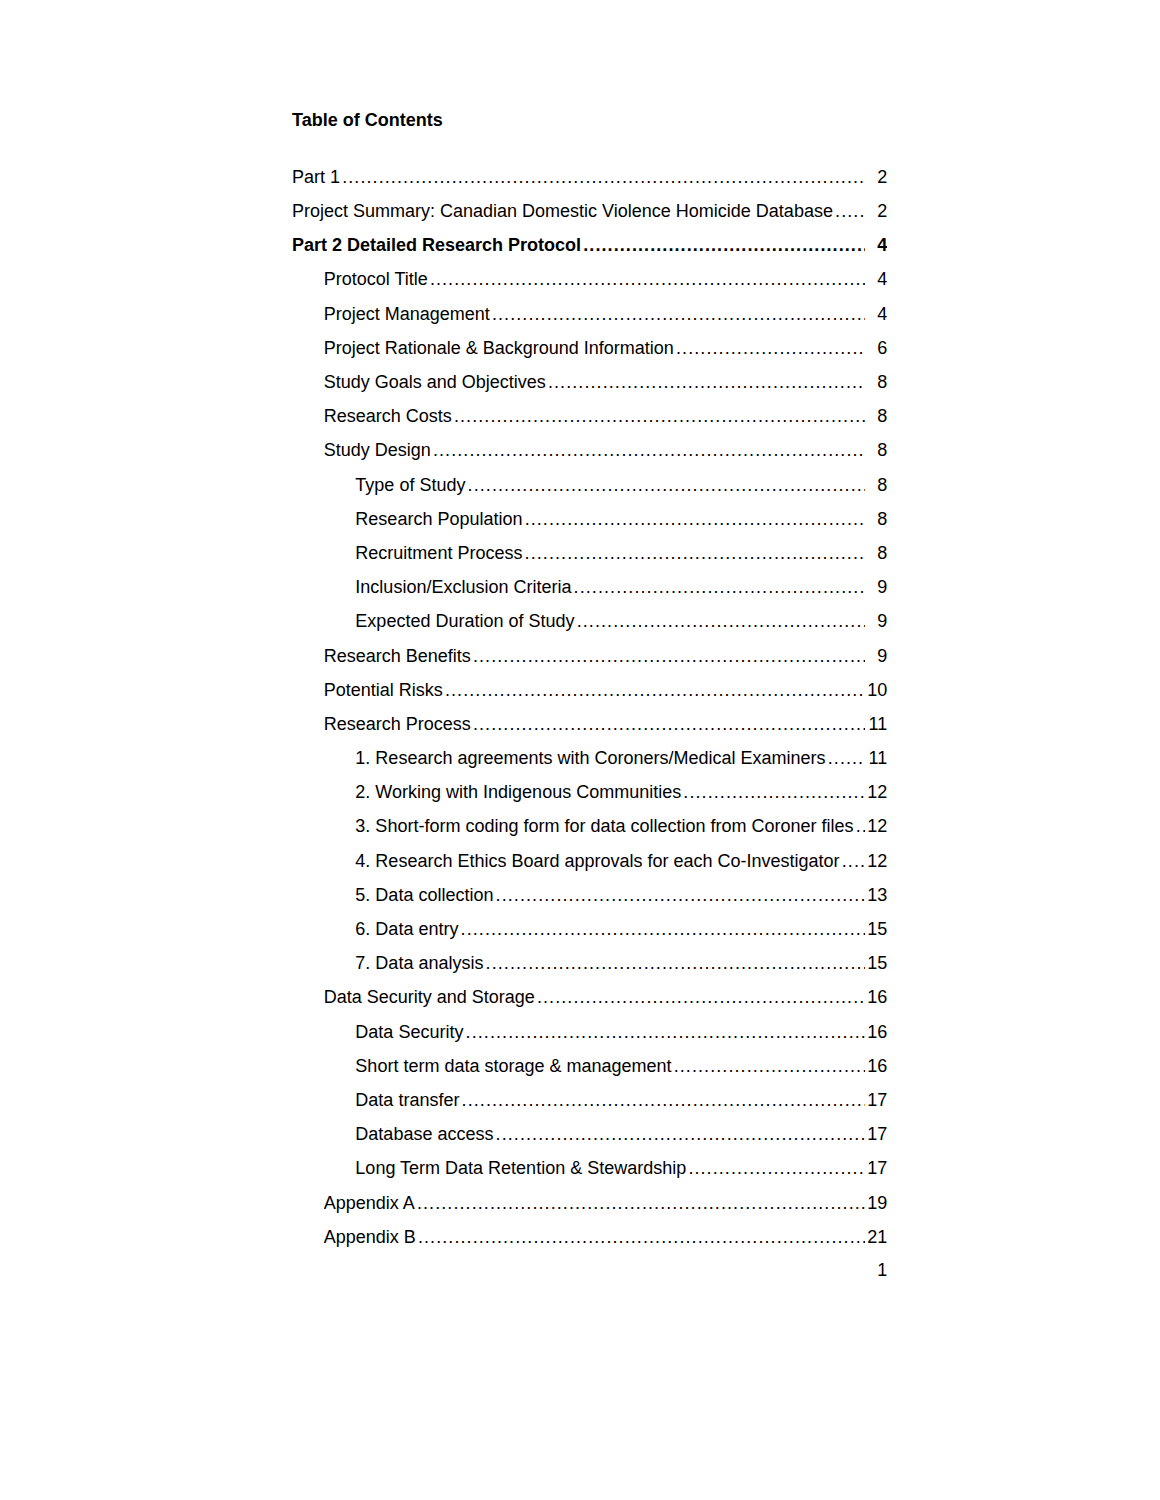Table of Contents
Part 1 ........................................................................................................................... 2
Project Summary: Canadian Domestic Violence Homicide Database ............................... 2
Part 2 Detailed Research Protocol .............................................................................. 4
Protocol Title ................................................................................................................ 4
Project Management ................................................................................................. 4
Project Rationale & Background Information ............................................................... 6
Study Goals and Objectives ......................................................................................... 8
Research Costs ............................................................................................................. 8
Study Design ................................................................................................................. 8
Type of Study .......................................................................................................... 8
Research Population ................................................................................................ 8
Recruitment Process ................................................................................................ 8
Inclusion/Exclusion Criteria ..................................................................................... 9
Expected Duration of Study ..................................................................................... 9
Research Benefits ....................................................................................................... 9
Potential Risks ......................................................................................................... 10
Research Process ..................................................................................................... 11
1. Research agreements with Coroners/Medical Examiners .................................... 11
2. Working with Indigenous Communities ............................................................ 12
3. Short-form coding form for data collection from Coroner files ........................... 12
4. Research Ethics Board approvals for each Co-Investigator ................................. 12
5. Data collection .................................................................................................... 13
6. Data entry ........................................................................................................... 15
7. Data analysis ...................................................................................................... 15
Data Security and Storage ......................................................................................... 16
Data Security .......................................................................................................... 16
Short term data storage & management .............................................................. 16
Data transfer .......................................................................................................... 17
Database access ..................................................................................................... 17
Long Term Data Retention & Stewardship ............................................................. 17
Appendix A .............................................................................................................. 19
Appendix B .............................................................................................................. 21
1